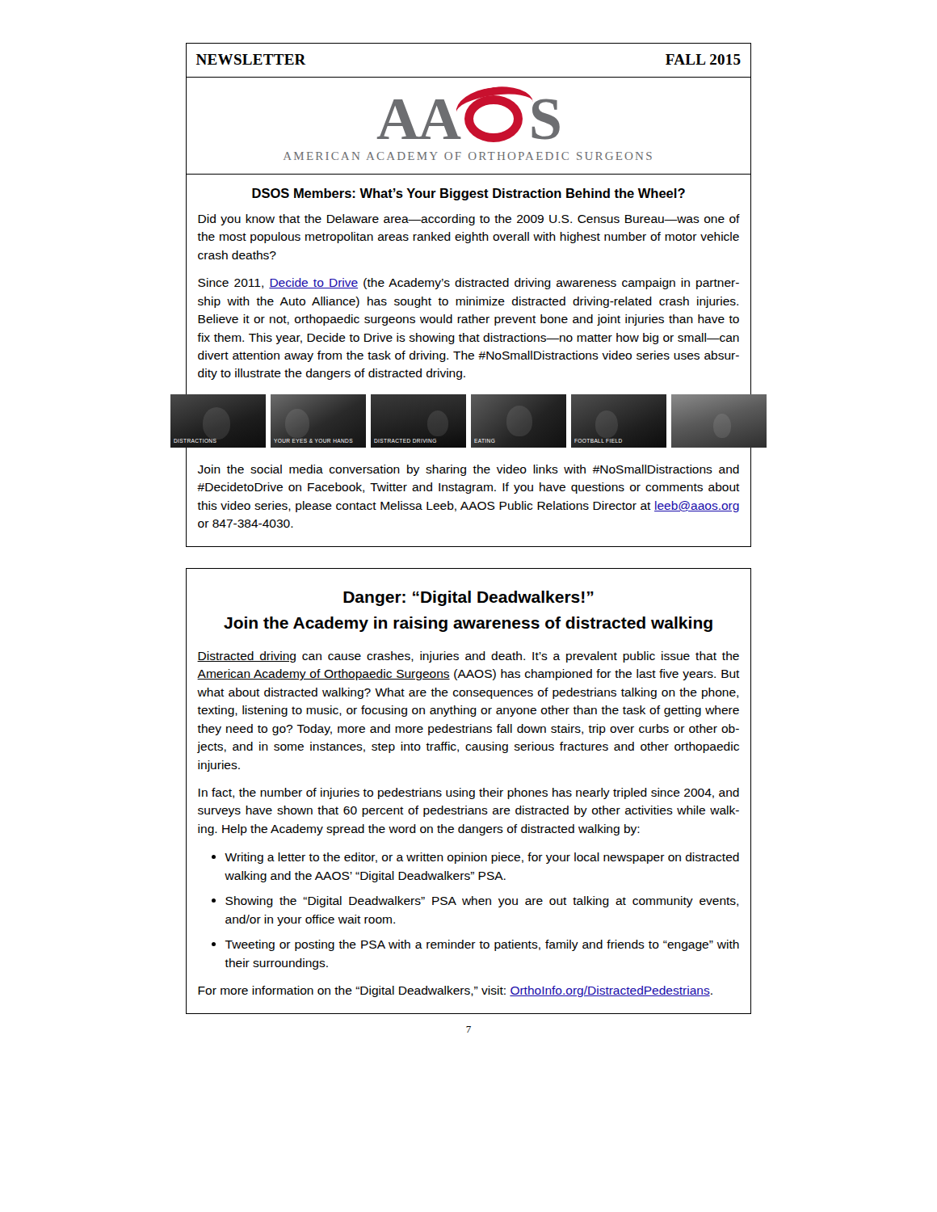NEWSLETTER FALL 2015
AA S
American Academy of Orthopaedic Surgeons
DSOS Members: What’s Your Biggest Distraction Behind the Wheel?
Did you know that the Delaware area—according to the 2009 U.S. Census Bureau—was one of the most populous metropolitan areas ranked eighth overall with highest number of motor vehicle crash deaths?
Since 2011, Decide to Drive (the Academy’s distracted driving awareness campaign in partnership with the Auto Alliance) has sought to minimize distracted driving-related crash injuries. Believe it or not, orthopaedic surgeons would rather prevent bone and joint injuries than have to fix them. This year, Decide to Drive is showing that distractions—no matter how big or small—can divert attention away from the task of driving. The #NoSmallDistractions video series uses absurdity to illustrate the dangers of distracted driving.
Distractions
Your eyes & your hands
Distracted driving
Eating
Football field
Join the social media conversation by sharing the video links with #NoSmallDistractions and #DecidetoDrive on Facebook, Twitter and Instagram. If you have questions or comments about this video series, please contact Melissa Leeb, AAOS Public Relations Director at leeb@aaos.org or 847-384-4030.
Danger: “Digital Deadwalkers!”
Join the Academy in raising awareness of distracted walking
Distracted driving can cause crashes, injuries and death. It’s a prevalent public issue that the American Academy of Orthopaedic Surgeons (AAOS) has championed for the last five years. But what about distracted walking? What are the consequences of pedestrians talking on the phone, texting, listening to music, or focusing on anything or anyone other than the task of getting where they need to go? Today, more and more pedestrians fall down stairs, trip over curbs or other objects, and in some instances, step into traffic, causing serious fractures and other orthopaedic injuries.
In fact, the number of injuries to pedestrians using their phones has nearly tripled since 2004, and surveys have shown that 60 percent of pedestrians are distracted by other activities while walking. Help the Academy spread the word on the dangers of distracted walking by:
Writing a letter to the editor, or a written opinion piece, for your local newspaper on distracted walking and the AAOS’ “Digital Deadwalkers” PSA.
Showing the “Digital Deadwalkers” PSA when you are out talking at community events, and/or in your office wait room.
Tweeting or posting the PSA with a reminder to patients, family and friends to “engage” with their surroundings.
For more information on the “Digital Deadwalkers,” visit: OrthoInfo.org/DistractedPedestrians.
7